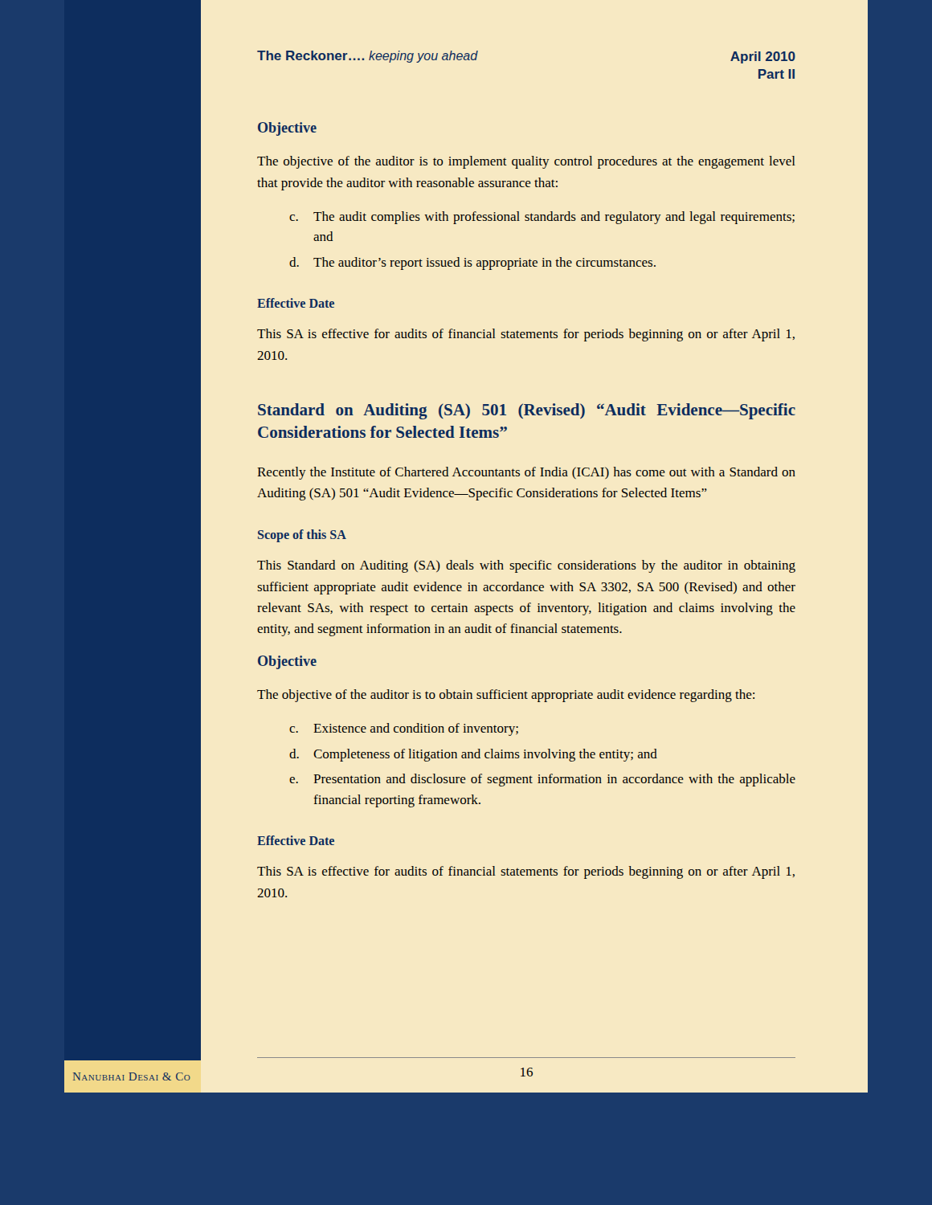Nanubhai Desai & Co
The Reckoner…. keeping you ahead
April 2010
Part II
Objective
The objective of the auditor is to implement quality control procedures at the engagement level that provide the auditor with reasonable assurance that:
c. The audit complies with professional standards and regulatory and legal requirements; and
d. The auditor’s report issued is appropriate in the circumstances.
Effective Date
This SA is effective for audits of financial statements for periods beginning on or after April 1, 2010.
Standard on Auditing (SA) 501 (Revised) “Audit Evidence—Specific Considerations for Selected Items”
Recently the Institute of Chartered Accountants of India (ICAI) has come out with a Standard on Auditing (SA) 501 “Audit Evidence—Specific Considerations for Selected Items”
Scope of this SA
This Standard on Auditing (SA) deals with specific considerations by the auditor in obtaining sufficient appropriate audit evidence in accordance with SA 3302, SA 500 (Revised) and other relevant SAs, with respect to certain aspects of inventory, litigation and claims involving the entity, and segment information in an audit of financial statements.
Objective
The objective of the auditor is to obtain sufficient appropriate audit evidence regarding the:
c. Existence and condition of inventory;
d. Completeness of litigation and claims involving the entity; and
e. Presentation and disclosure of segment information in accordance with the applicable financial reporting framework.
Effective Date
This SA is effective for audits of financial statements for periods beginning on or after April 1, 2010.
16